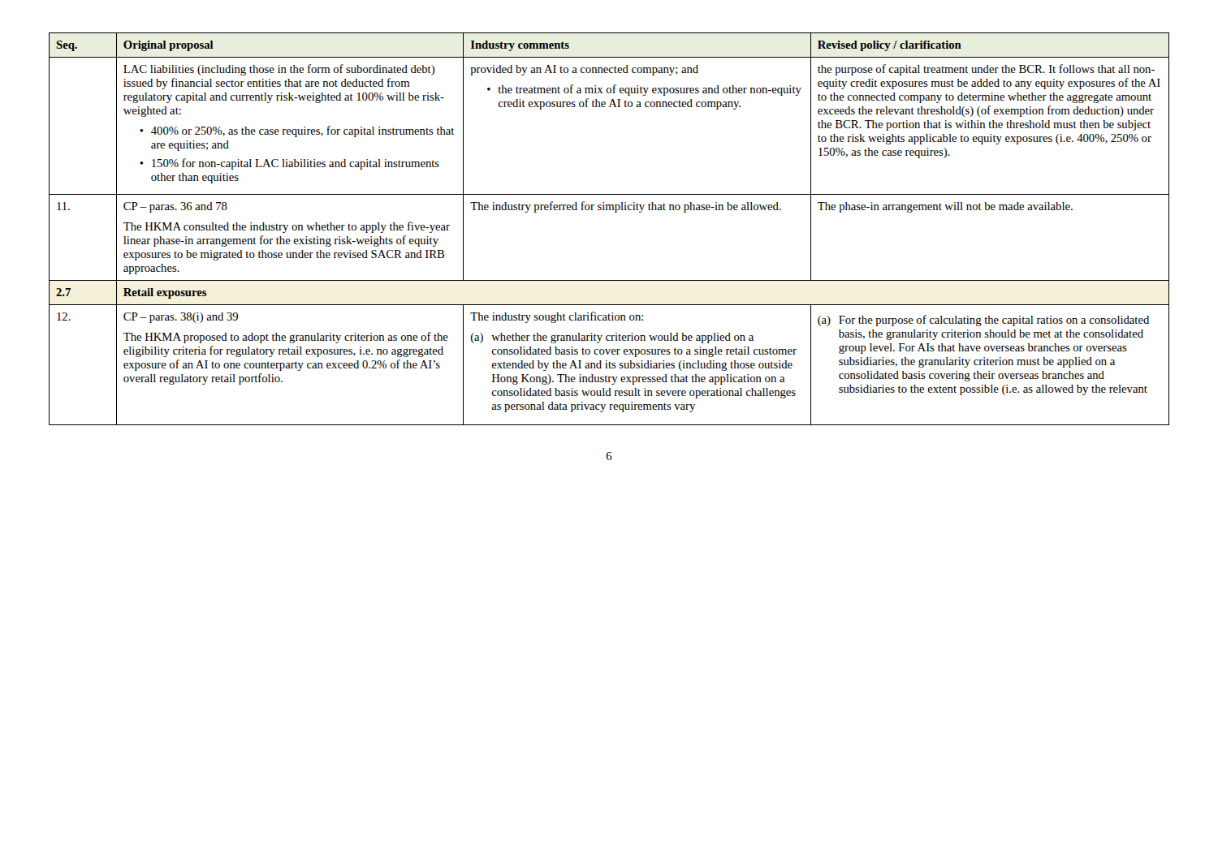| Seq. | Original proposal | Industry comments | Revised policy / clarification |
| --- | --- | --- | --- |
| | LAC liabilities (including those in the form of subordinated debt) issued by financial sector entities that are not deducted from regulatory capital and currently risk-weighted at 100% will be risk-weighted at: 400% or 250%, as the case requires, for capital instruments that are equities; and 150% for non-capital LAC liabilities and capital instruments other than equities | provided by an AI to a connected company; and the treatment of a mix of equity exposures and other non-equity credit exposures of the AI to a connected company. | the purpose of capital treatment under the BCR. It follows that all non-equity credit exposures must be added to any equity exposures of the AI to the connected company to determine whether the aggregate amount exceeds the relevant threshold(s) (of exemption from deduction) under the BCR. The portion that is within the threshold must then be subject to the risk weights applicable to equity exposures (i.e. 400%, 250% or 150%, as the case requires). |
| 11. | CP – paras. 36 and 78 The HKMA consulted the industry on whether to apply the five-year linear phase-in arrangement for the existing risk-weights of equity exposures to be migrated to those under the revised SACR and IRB approaches. | The industry preferred for simplicity that no phase-in be allowed. | The phase-in arrangement will not be made available. |
| 2.7 | Retail exposures |
| 12. | CP – paras. 38(i) and 39 The HKMA proposed to adopt the granularity criterion as one of the eligibility criteria for regulatory retail exposures, i.e. no aggregated exposure of an AI to one counterparty can exceed 0.2% of the AI’s overall regulatory retail portfolio. | The industry sought clarification on: (a) whether the granularity criterion would be applied on a consolidated basis to cover exposures to a single retail customer extended by the AI and its subsidiaries (including those outside Hong Kong). The industry expressed that the application on a consolidated basis would result in severe operational challenges as personal data privacy requirements vary | (a) For the purpose of calculating the capital ratios on a consolidated basis, the granularity criterion should be met at the consolidated group level. For AIs that have overseas branches or overseas subsidiaries, the granularity criterion must be applied on a consolidated basis covering their overseas branches and subsidiaries to the extent possible (i.e. as allowed by the relevant |
6